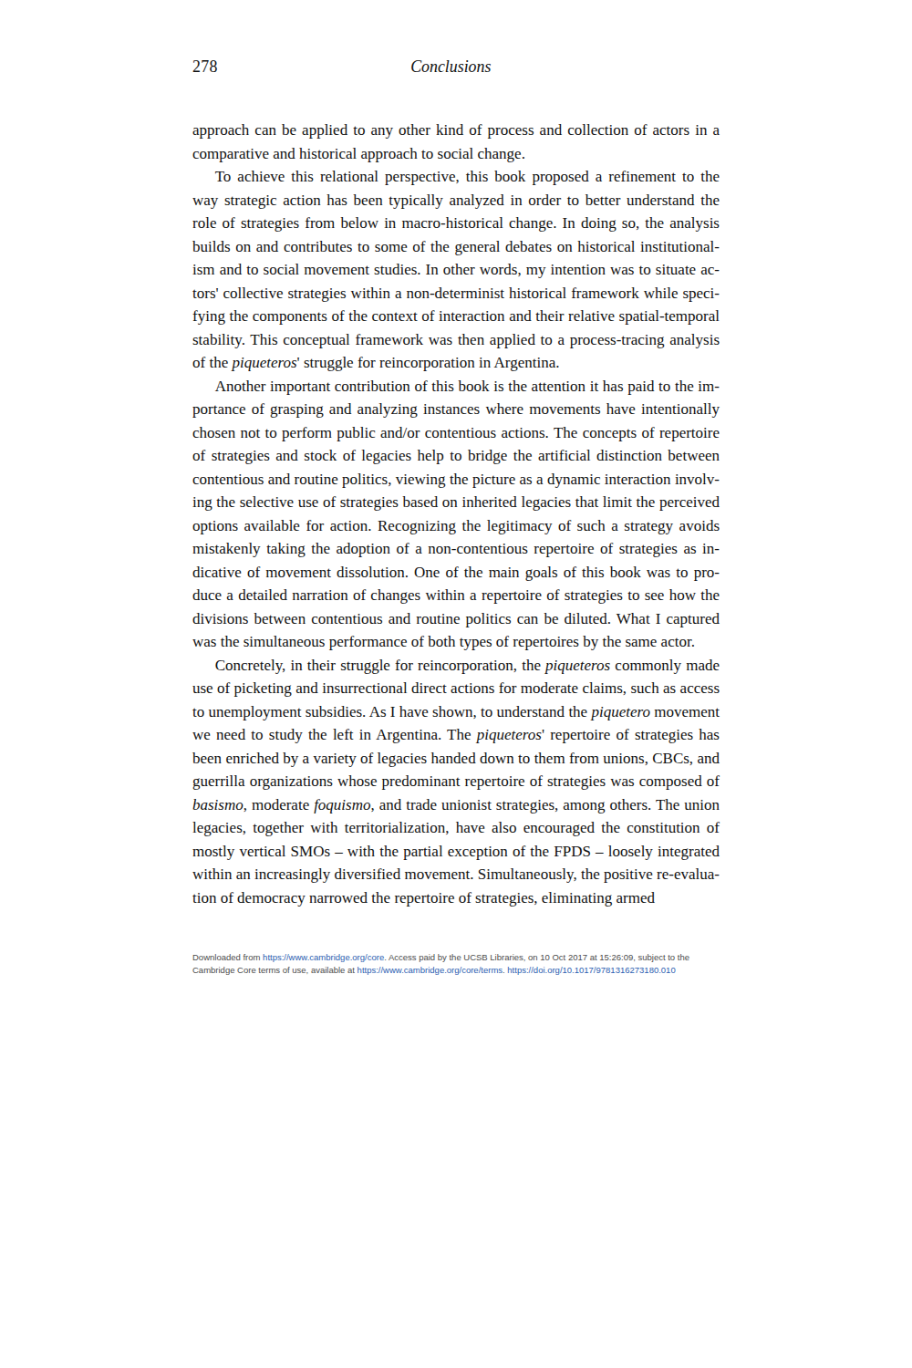278 Conclusions
approach can be applied to any other kind of process and collection of actors in a comparative and historical approach to social change.
To achieve this relational perspective, this book proposed a refinement to the way strategic action has been typically analyzed in order to better understand the role of strategies from below in macro-historical change. In doing so, the analysis builds on and contributes to some of the general debates on historical institutionalism and to social movement studies. In other words, my intention was to situate actors' collective strategies within a non-determinist historical framework while specifying the components of the context of interaction and their relative spatial-temporal stability. This conceptual framework was then applied to a process-tracing analysis of the piqueteros' struggle for reincorporation in Argentina.
Another important contribution of this book is the attention it has paid to the importance of grasping and analyzing instances where movements have intentionally chosen not to perform public and/or contentious actions. The concepts of repertoire of strategies and stock of legacies help to bridge the artificial distinction between contentious and routine politics, viewing the picture as a dynamic interaction involving the selective use of strategies based on inherited legacies that limit the perceived options available for action. Recognizing the legitimacy of such a strategy avoids mistakenly taking the adoption of a non-contentious repertoire of strategies as indicative of movement dissolution. One of the main goals of this book was to produce a detailed narration of changes within a repertoire of strategies to see how the divisions between contentious and routine politics can be diluted. What I captured was the simultaneous performance of both types of repertoires by the same actor.
Concretely, in their struggle for reincorporation, the piqueteros commonly made use of picketing and insurrectional direct actions for moderate claims, such as access to unemployment subsidies. As I have shown, to understand the piquetero movement we need to study the left in Argentina. The piqueteros' repertoire of strategies has been enriched by a variety of legacies handed down to them from unions, CBCs, and guerrilla organizations whose predominant repertoire of strategies was composed of basismo, moderate foquismo, and trade unionist strategies, among others. The union legacies, together with territorialization, have also encouraged the constitution of mostly vertical SMOs – with the partial exception of the FPDS – loosely integrated within an increasingly diversified movement. Simultaneously, the positive re-evaluation of democracy narrowed the repertoire of strategies, eliminating armed
Downloaded from https://www.cambridge.org/core. Access paid by the UCSB Libraries, on 10 Oct 2017 at 15:26:09, subject to the Cambridge Core terms of use, available at https://www.cambridge.org/core/terms. https://doi.org/10.1017/9781316273180.010